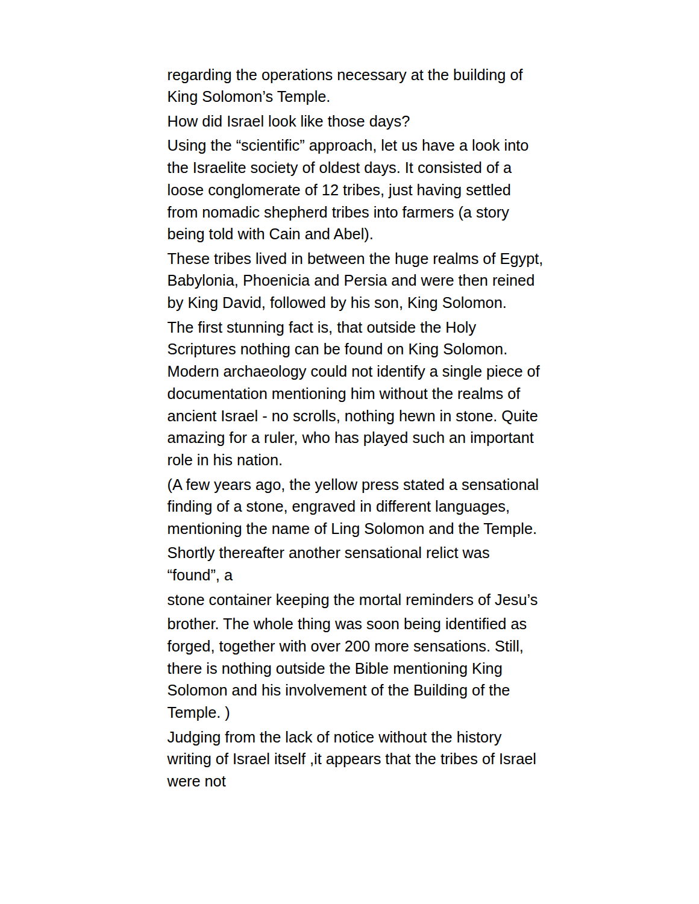regarding the operations necessary at the building of King Solomon’s Temple.
How did Israel look like those days?
Using the “scientific” approach, let us have a look into the Israelite society of oldest days. It consisted of a loose conglomerate of 12 tribes, just having settled from nomadic shepherd tribes into farmers (a story being told with Cain and Abel).
These tribes lived in between the huge realms of Egypt, Babylonia, Phoenicia and Persia and were then reined by King David, followed by his son, King Solomon.
The first stunning fact is, that outside the Holy Scriptures nothing can be found on King Solomon. Modern archaeology could not identify a single piece of documentation mentioning him without the realms of ancient Israel - no scrolls, nothing hewn in stone. Quite amazing for a ruler, who has played such an important role in his nation.
(A few years ago, the yellow press stated a sensational finding of a stone, engraved in different languages, mentioning the name of Ling Solomon and the Temple.
Shortly thereafter another sensational relict was “found”, a
stone container keeping the mortal reminders of Jesu’s
brother. The whole thing was soon being identified as forged, together with over 200 more sensations. Still, there is nothing outside the Bible mentioning King Solomon and his involvement of the Building of the Temple. )
Judging from the lack of notice without the history writing of Israel itself ,it appears that the tribes of Israel were not